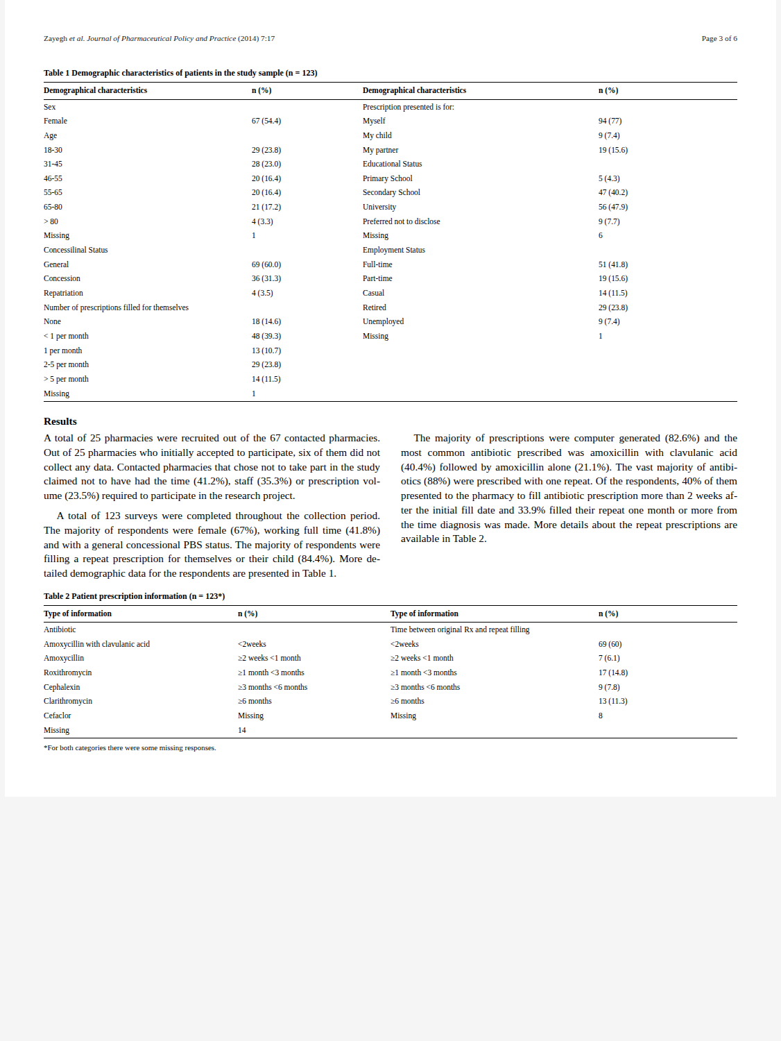Zayegh et al. Journal of Pharmaceutical Policy and Practice (2014) 7:17
Page 3 of 6
Table 1 Demographic characteristics of patients in the study sample (n = 123)
| Demographical characteristics | n (%) | Demographical characteristics | n (%) |
| --- | --- | --- | --- |
| Sex | | Prescription presented is for: | |
| Female | 67 (54.4) | Myself | 94 (77) |
| Age | | My child | 9 (7.4) |
| 18-30 | 29 (23.8) | My partner | 19 (15.6) |
| 31-45 | 28 (23.0) | Educational Status | |
| 46-55 | 20 (16.4) | Primary School | 5 (4.3) |
| 55-65 | 20 (16.4) | Secondary School | 47 (40.2) |
| 65-80 | 21 (17.2) | University | 56 (47.9) |
| > 80 | 4 (3.3) | Preferred not to disclose | 9 (7.7) |
| Missing | 1 | Missing | 6 |
| Concessilinal Status | | Employment Status | |
| General | 69 (60.0) | Full-time | 51 (41.8) |
| Concession | 36 (31.3) | Part-time | 19 (15.6) |
| Repatriation | 4 (3.5) | Casual | 14 (11.5) |
| Number of prescriptions filled for themselves | | Retired | 29 (23.8) |
| None | 18 (14.6) | Unemployed | 9 (7.4) |
| < 1 per month | 48 (39.3) | Missing | 1 |
| 1 per month | 13 (10.7) | | |
| 2-5 per month | 29 (23.8) | | |
| > 5 per month | 14 (11.5) | | |
| Missing | 1 | | |
Results
A total of 25 pharmacies were recruited out of the 67 contacted pharmacies. Out of 25 pharmacies who initially accepted to participate, six of them did not collect any data. Contacted pharmacies that chose not to take part in the study claimed not to have had the time (41.2%), staff (35.3%) or prescription volume (23.5%) required to participate in the research project.
A total of 123 surveys were completed throughout the collection period. The majority of respondents were female (67%), working full time (41.8%) and with a general concessional PBS status. The majority of respondents were filling a repeat prescription for themselves or their child (84.4%). More detailed demographic data for the respondents are presented in Table 1.
The majority of prescriptions were computer generated (82.6%) and the most common antibiotic prescribed was amoxicillin with clavulanic acid (40.4%) followed by amoxicillin alone (21.1%). The vast majority of antibiotics (88%) were prescribed with one repeat. Of the respondents, 40% of them presented to the pharmacy to fill antibiotic prescription more than 2 weeks after the initial fill date and 33.9% filled their repeat one month or more from the time diagnosis was made. More details about the repeat prescriptions are available in Table 2.
Table 2 Patient prescription information (n = 123*)
| Type of information | n (%) | Type of information | n (%) |
| --- | --- | --- | --- |
| Antibiotic | | Time between original Rx and repeat filling | |
| Amoxycillin with clavulanic acid | <2weeks | <2weeks | 69 (60) |
| Amoxycillin | ≥2 weeks <1 month | ≥2 weeks <1 month | 7 (6.1) |
| Roxithromycin | ≥1 month <3 months | ≥1 month <3 months | 17 (14.8) |
| Cephalexin | ≥3 months <6 months | ≥3 months <6 months | 9 (7.8) |
| Clarithromycin | ≥6 months | ≥6 months | 13 (11.3) |
| Cefaclor | Missing | Missing | 8 |
| Missing | 14 | | |
*For both categories there were some missing responses.